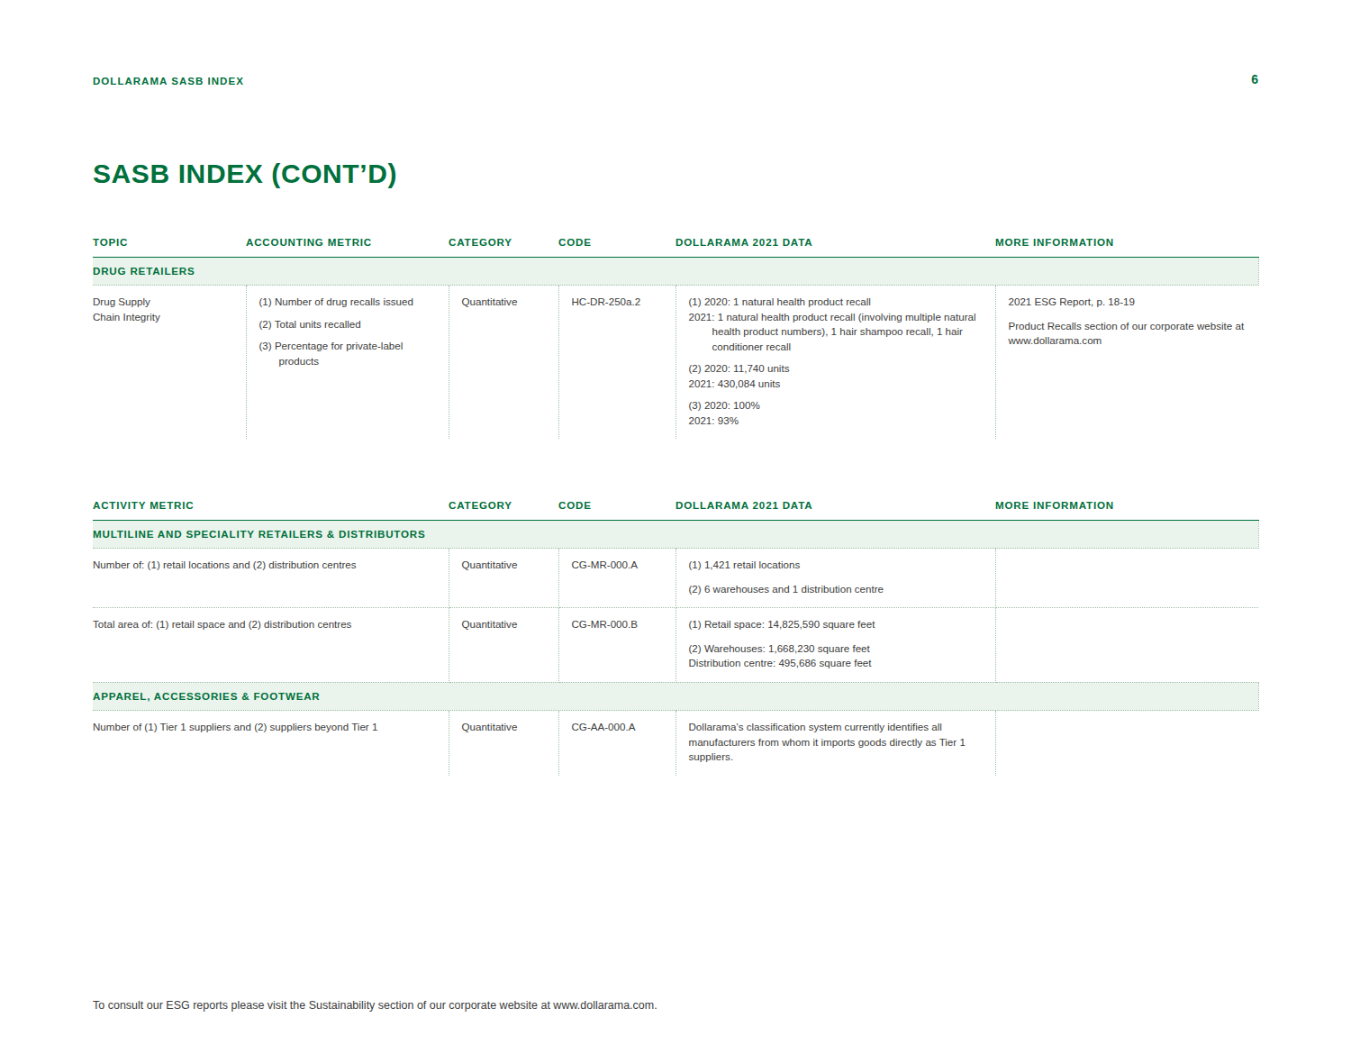Dollarama SASB Index
6
SASB Index (cont’d)
| Topic | Accounting Metric | Category | Code | Dollarama 2021 Data | More Information |
| --- | --- | --- | --- | --- | --- |
| Drug Retailers |
| Drug Supply Chain Integrity | (1) Number of drug recalls issued (2) Total units recalled (3) Percentage for private-label products | Quantitative | HC-DR-250a.2 | (1) 2020: 1 natural health product recall 2021: 1 natural health product recall (involving multiple natural health product numbers), 1 hair shampoo recall, 1 hair conditioner recall (2) 2020: 11,740 units 2021: 430,084 units (3) 2020: 100% 2021: 93% | 2021 ESG Report, p. 18-19 Product Recalls section of our corporate website at www.dollarama.com |
| Activity Metric | Category | Code | Dollarama 2021 Data | More Information |
| --- | --- | --- | --- | --- |
| Multiline and Speciality Retailers & Distributors |
| Number of: (1) retail locations and (2) distribution centres | Quantitative | CG-MR-000.A | (1) 1,421 retail locations (2) 6 warehouses and 1 distribution centre | |
| Total area of: (1) retail space and (2) distribution centres | Quantitative | CG-MR-000.B | (1) Retail space: 14,825,590 square feet (2) Warehouses: 1,668,230 square feet Distribution centre: 495,686 square feet | |
| Apparel, Accessories & Footwear |
| Number of (1) Tier 1 suppliers and (2) suppliers beyond Tier 1 | Quantitative | CG-AA-000.A | Dollarama’s classification system currently identifies all manufacturers from whom it imports goods directly as Tier 1 suppliers. | |
To consult our ESG reports please visit the Sustainability section of our corporate website at www.dollarama.com.